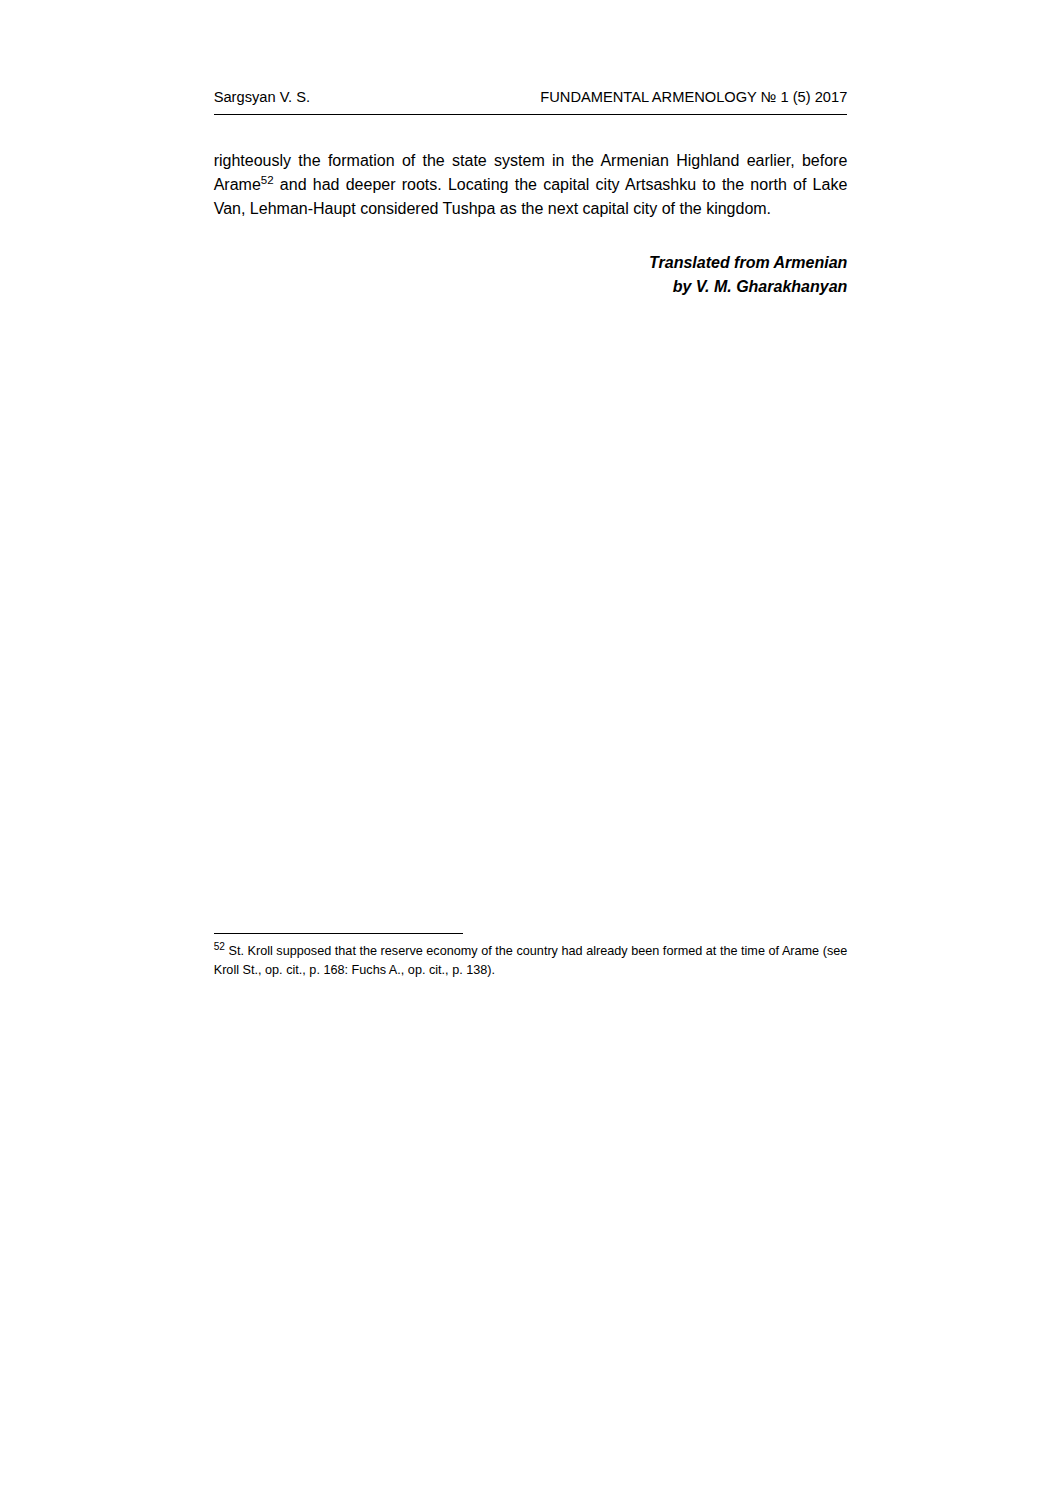Sargsyan V. S.
FUNDAMENTAL ARMENOLOGY № 1 (5) 2017
righteously the formation of the state system in the Armenian Highland earlier, before Arame52 and had deeper roots. Locating the capital city Artsashku to the north of Lake Van, Lehman-Haupt considered Tushpa as the next capital city of the kingdom.
Translated from Armenian
by V. M. Gharakhanyan
52 St. Kroll supposed that the reserve economy of the country had already been formed at the time of Arame (see Kroll St., op. cit., p. 168: Fuchs A., op. cit., p. 138).